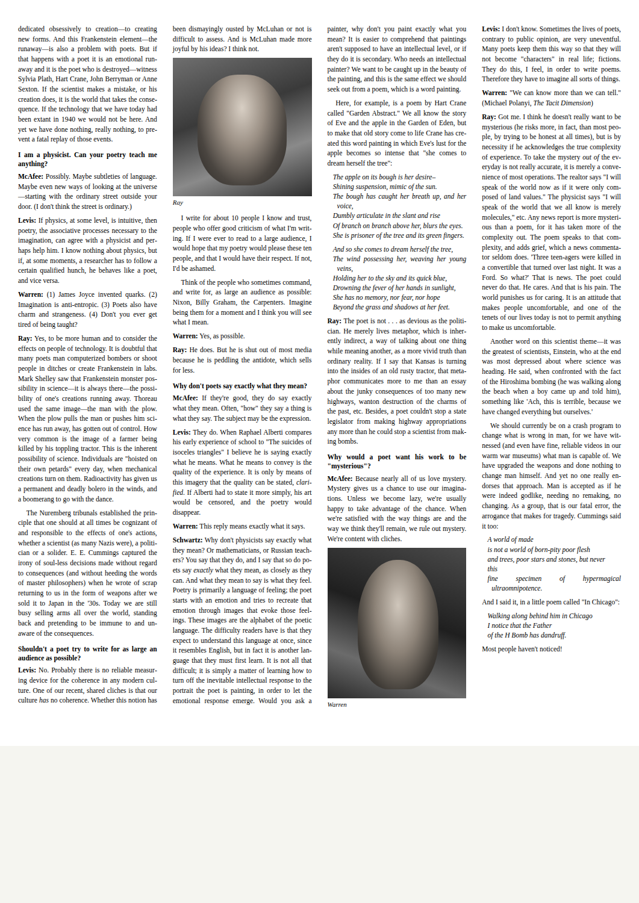dedicated obsessively to creation—to creating new forms. And this Frankenstein element—the runaway—is also a problem with poets. But if that happens with a poet it is an emotional runaway and it is the poet who is destroyed—witness Sylvia Plath, Hart Crane, John Berryman or Anne Sexton. If the scientist makes a mistake, or his creation does, it is the world that takes the consequence. If the technology that we have today had been extant in 1940 we would not be here. And yet we have done nothing, really nothing, to prevent a fatal replay of those events.
I am a physicist. Can your poetry teach me anything?
McAfee: Possibly. Maybe subtleties of language. Maybe even new ways of looking at the universe—starting with the ordinary street outside your door. (I don't think the street is ordinary.)
Levis: If physics, at some level, is intuitive, then poetry, the associative processes necessary to the imagination, can agree with a physicist and perhaps help him. I know nothing about physics, but if, at some moments, a researcher has to follow a certain qualified hunch, he behaves like a poet, and vice versa.
Warren: (1) James Joyce invented quarks. (2) Imagination is anti-entropic. (3) Poets also have charm and strangeness. (4) Don't you ever get tired of being taught?
Ray: Yes, to be more human and to consider the effects on people of technology. It is doubtful that many poets man computerized bombers or shoot people in ditches or create Frankenstein in labs. Mark Shelley saw that Frankenstein monster possibility in science—it is always there—the possibility of one's creations running away. Thoreau used the same image—the man with the plow. When the plow pulls the man or pushes him science has run away, has gotten out of control. How very common is the image of a farmer being killed by his toppling tractor. This is the inherent possibility of science. Individuals are "hoisted on their own petards" every day, when mechanical creations turn on them. Radioactivity has given us a permanent and deadly bolero in the winds, and a boomerang to go with the dance.
The Nuremberg tribunals established the principle that one should at all times be cognizant of and responsible to the effects of one's actions, whether a scientist (as many Nazis were), a politician or a solider. E. E. Cummings captured the irony of soul-less decisions made without regard to consequences (and without heeding the words of master philosophers) when he wrote of scrap returning to us in the form of weapons after we sold it to Japan in the '30s. Today we are still busy selling arms all over the world, standing back and pretending to be immune to and unaware of the consequences.
Shouldn't a poet try to write for as large an audience as possible?
Levis: No. Probably there is no reliable measuring device for the coherence in any modern culture. One of our recent, shared cliches is that our culture has no coherence. Whether this notion has been dismayingly ousted by McLuhan or not is difficult to assess. And is McLuhan made more joyful by his ideas? I think not.
Ray
I write for about 10 people I know and trust, people who offer good criticism of what I'm writing. If I were ever to read to a large audience, I would hope that my poetry would please these ten people, and that I would have their respect. If not, I'd be ashamed.
Think of the people who sometimes command, and write for, as large an audience as possible: Nixon, Billy Graham, the Carpenters. Imagine being them for a moment and I think you will see what I mean.
Warren: Yes, as possible.
Ray: He does. But he is shut out of most media because he is peddling the antidote, which sells for less.
Why don't poets say exactly what they mean?
McAfee: If they're good, they do say exactly what they mean. Often, "how" they say a thing is what they say. The subject may be the expression.
Levis: They do. When Raphael Alberti compares his early experience of school to "The suicides of isoceles triangles" I believe he is saying exactly what he means. What he means to convey is the quality of the experience. It is only by means of this imagery that the quality can be stated, clarified. If Alberti had to state it more simply, his art would be censored, and the poetry would disappear.
Warren: This reply means exactly what it says.
Schwartz: Why don't physicists say exactly what they mean? Or mathematicians, or Russian teachers? You say that they do, and I say that so do poets say exactly what they mean, as closely as they can. And what they mean to say is what they feel. Poetry is primarily a language of feeling; the poet starts with an emotion and tries to recreate that emotion through images that evoke those feelings. These images are the alphabet of the poetic language. The difficulty readers have is that they expect to understand this language at once, since it resembles English, but in fact it is another language that they must first learn. It is not all that difficult; it is simply a matter of learning how to turn off the inevitable intellectual response to the portrait the poet is painting, in order to let the emotional response emerge. Would you ask a painter, why don't you paint exactly what you mean? It is easier to comprehend that paintings aren't supposed to have an intellectual level, or if they do it is secondary. Who needs an intellectual painter? We want to be caught up in the beauty of the painting, and this is the same effect we should seek out from a poem, which is a word painting.
Here, for example, is a poem by Hart Crane called "Garden Abstract." We all know the story of Eve and the apple in the Garden of Eden, but to make that old story come to life Crane has created this word painting in which Eve's lust for the apple becomes so intense that "she comes to dream herself the tree":
The apple on its bough is her desire–
Shining suspension, mimic of the sun.
The bough has caught her breath up, and her voice,
Dumbly articulate in the slant and rise
Of branch on branch above her, blurs the eyes.
She is prisoner of the tree and its green fingers.
And so she comes to dream herself the tree,
The wind possessing her, weaving her young veins,
Holding her to the sky and its quick blue,
Drowning the fever of her hands in sunlight,
She has no memory, nor fear, nor hope
Beyond the grass and shadows at her feet.
Ray: The poet is not . . . as devious as the politician. He merely lives metaphor, which is inherently indirect, a way of talking about one thing while meaning another, as a more vivid truth than ordinary reality. If I say that Kansas is turning into the insides of an old rusty tractor, that metaphor communicates more to me than an essay about the junky consequences of too many new highways, wanton destruction of the charms of the past, etc. Besides, a poet couldn't stop a state legislator from making highway appropriations any more than he could stop a scientist from making bombs.
Why would a poet want his work to be "mysterious"?
McAfee: Because nearly all of us love mystery. Mystery gives us a chance to use our imaginations. Unless we become lazy, we're usually happy to take advantage of the chance. When we're satisfied with the way things are and the way we think they'll remain, we rule out mystery. We're content with cliches.
Warren
Levis: I don't know. Sometimes the lives of poets, contrary to public opinion, are very uneventful. Many poets keep them this way so that they will not become "characters" in real life; fictions. They do this, I feel, in order to write poems. Therefore they have to imagine all sorts of things.
Warren: "We can know more than we can tell." (Michael Polanyi, The Tacit Dimension)
Ray: Got me. I think he doesn't really want to be mysterious (he risks more, in fact, than most people, by trying to be honest at all times), but is by necessity if he acknowledges the true complexity of experience. To take the mystery out of the everyday is not really accurate, it is merely a convenience of most operations. The realtor says "I will speak of the world now as if it were only composed of land values." The physicist says "I will speak of the world that we all know is merely molecules," etc. Any news report is more mysterious than a poem, for it has taken more of the complexity out. The poem speaks to that complexity, and adds grief, which a news commentator seldom does. 'Three teen-agers were killed in a convertible that turned over last night. It was a Ford. So what?' That is news. The poet could never do that. He cares. And that is his pain. The world punishes us for caring. It is an attitude that makes people uncomfortable, and one of the tenets of our lives today is not to permit anything to make us uncomfortable.
Another word on this scientist theme—it was the greatest of scientists, Einstein, who at the end was most depressed about where science was heading. He said, when confronted with the fact of the Hiroshima bombing (he was walking along the beach when a boy came up and told him), something like 'Ach, this is terrible, because we have changed everything but ourselves.'
We should currently be on a crash program to change what is wrong in man, for we have witnessed (and even have fine, reliable videos in our warm war museums) what man is capable of. We have upgraded the weapons and done nothing to change man himself. And yet no one really endorses that approach. Man is accepted as if he were indeed godlike, needing no remaking, no changing. As a group, that is our fatal error, the arrogance that makes for tragedy. Cummings said it too:
A world of made
is not a world of born-pity poor flesh
and trees, poor stars and stones, but never
this
fine specimen of hypermagical ultraomnipotence.
And I said it, in a little poem called "In Chicago":
Walking along behind him in Chicago
I notice that the Father
of the H Bomb has dandruff.
Most people haven't noticed!